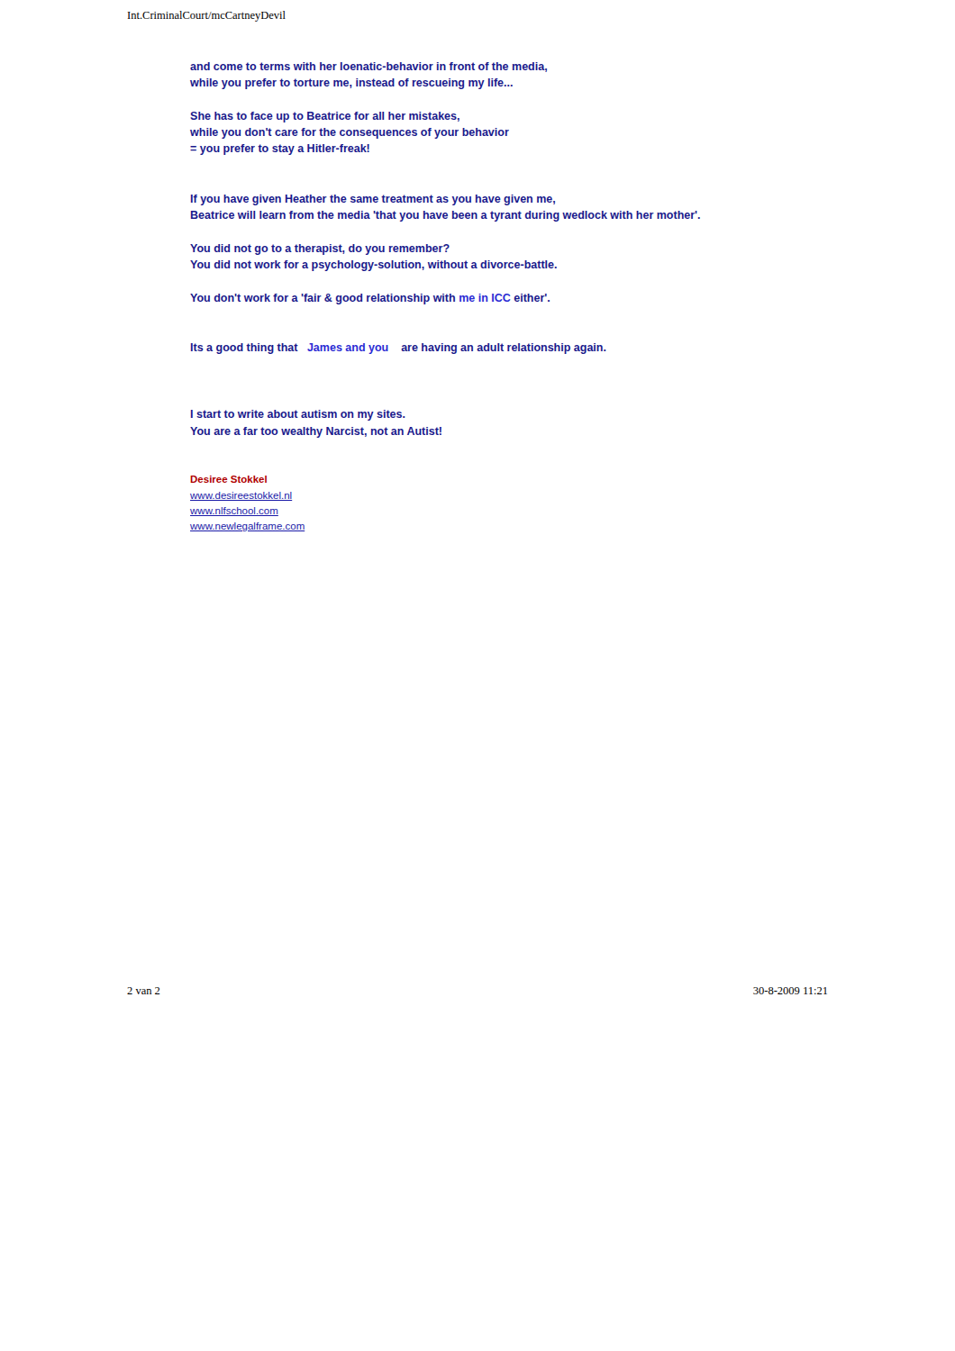Int.CriminalCourt/mcCartneyDevil
and come to terms with her loenatic-behavior in front of the media,
while you prefer to torture me, instead of rescueing my life...
She has to face up to Beatrice for all her mistakes,
while you don't care for the consequences of your behavior
= you prefer to stay a Hitler-freak!
If you have given Heather the same treatment as you have given me,
Beatrice will learn from the media 'that you have been a tyrant during wedlock with her mother'.
You did not go to a therapist, do you remember?
You did not work for a psychology-solution, without a divorce-battle.
You don't work for a 'fair & good relationship with me in ICC either'.
Its a good thing that James and you are having an adult relationship again.
I start to write about autism on my sites.
You are a far too wealthy Narcist, not an Autist!
Desiree Stokkel
www.desireestokkel.nl
www.nlfschool.com
www.newlegalframe.com
2 van 2 30-8-2009 11:21